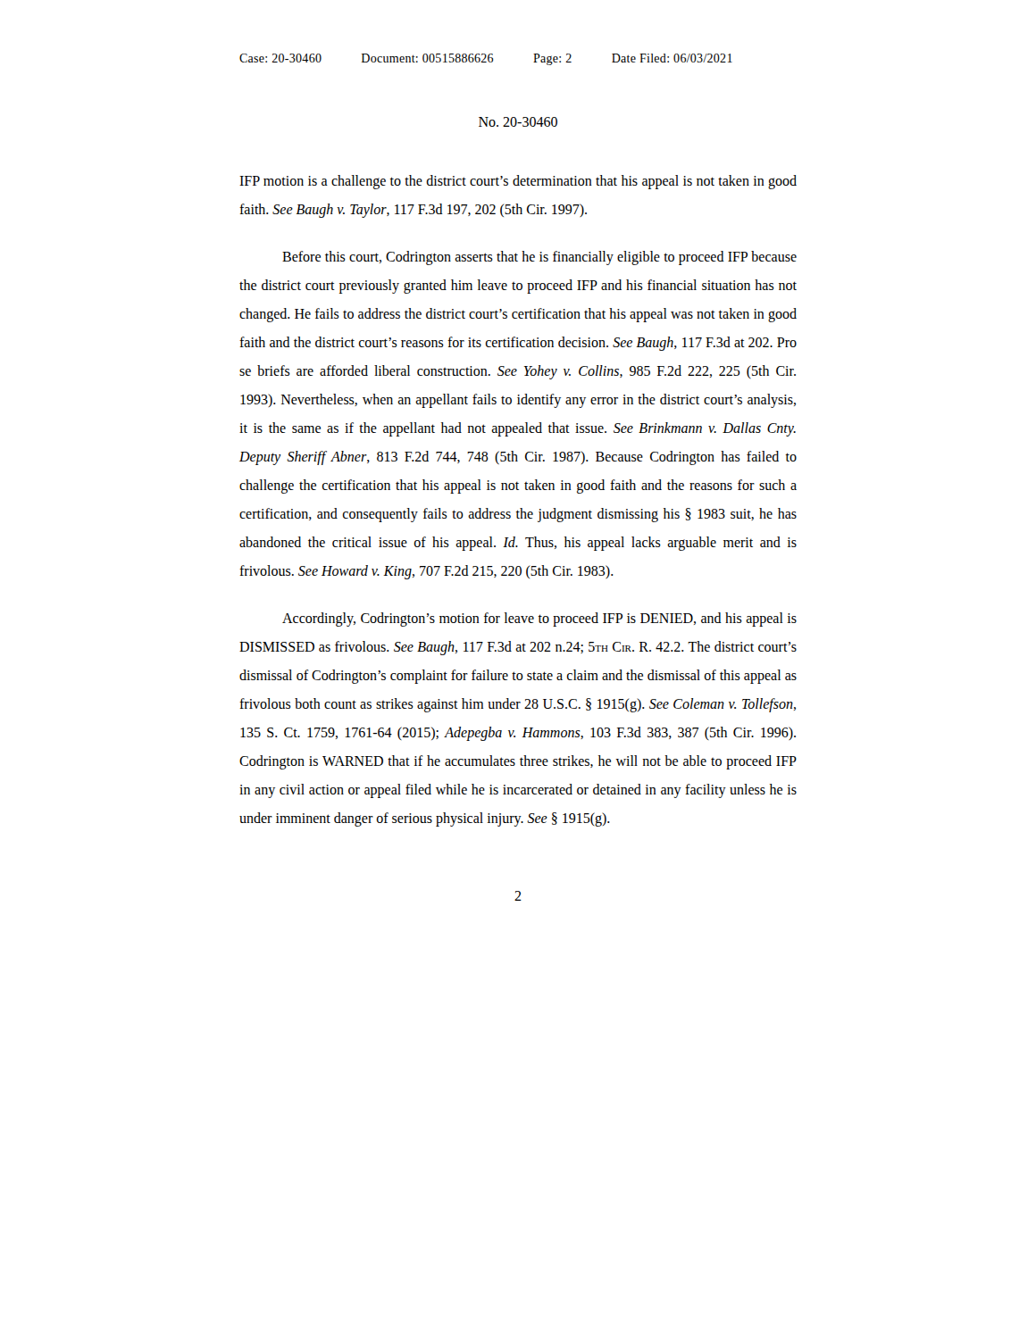Case: 20-30460 Document: 00515886626 Page: 2 Date Filed: 06/03/2021
No. 20-30460
IFP motion is a challenge to the district court’s determination that his appeal is not taken in good faith. See Baugh v. Taylor, 117 F.3d 197, 202 (5th Cir. 1997).
Before this court, Codrington asserts that he is financially eligible to proceed IFP because the district court previously granted him leave to proceed IFP and his financial situation has not changed. He fails to address the district court’s certification that his appeal was not taken in good faith and the district court’s reasons for its certification decision. See Baugh, 117 F.3d at 202. Pro se briefs are afforded liberal construction. See Yohey v. Collins, 985 F.2d 222, 225 (5th Cir. 1993). Nevertheless, when an appellant fails to identify any error in the district court’s analysis, it is the same as if the appellant had not appealed that issue. See Brinkmann v. Dallas Cnty. Deputy Sheriff Abner, 813 F.2d 744, 748 (5th Cir. 1987). Because Codrington has failed to challenge the certification that his appeal is not taken in good faith and the reasons for such a certification, and consequently fails to address the judgment dismissing his § 1983 suit, he has abandoned the critical issue of his appeal. Id. Thus, his appeal lacks arguable merit and is frivolous. See Howard v. King, 707 F.2d 215, 220 (5th Cir. 1983).
Accordingly, Codrington’s motion for leave to proceed IFP is DENIED, and his appeal is DISMISSED as frivolous. See Baugh, 117 F.3d at 202 n.24; 5th Cir. R. 42.2. The district court’s dismissal of Codrington’s complaint for failure to state a claim and the dismissal of this appeal as frivolous both count as strikes against him under 28 U.S.C. § 1915(g). See Coleman v. Tollefson, 135 S. Ct. 1759, 1761-64 (2015); Adepegba v. Hammons, 103 F.3d 383, 387 (5th Cir. 1996). Codrington is WARNED that if he accumulates three strikes, he will not be able to proceed IFP in any civil action or appeal filed while he is incarcerated or detained in any facility unless he is under imminent danger of serious physical injury. See § 1915(g).
2